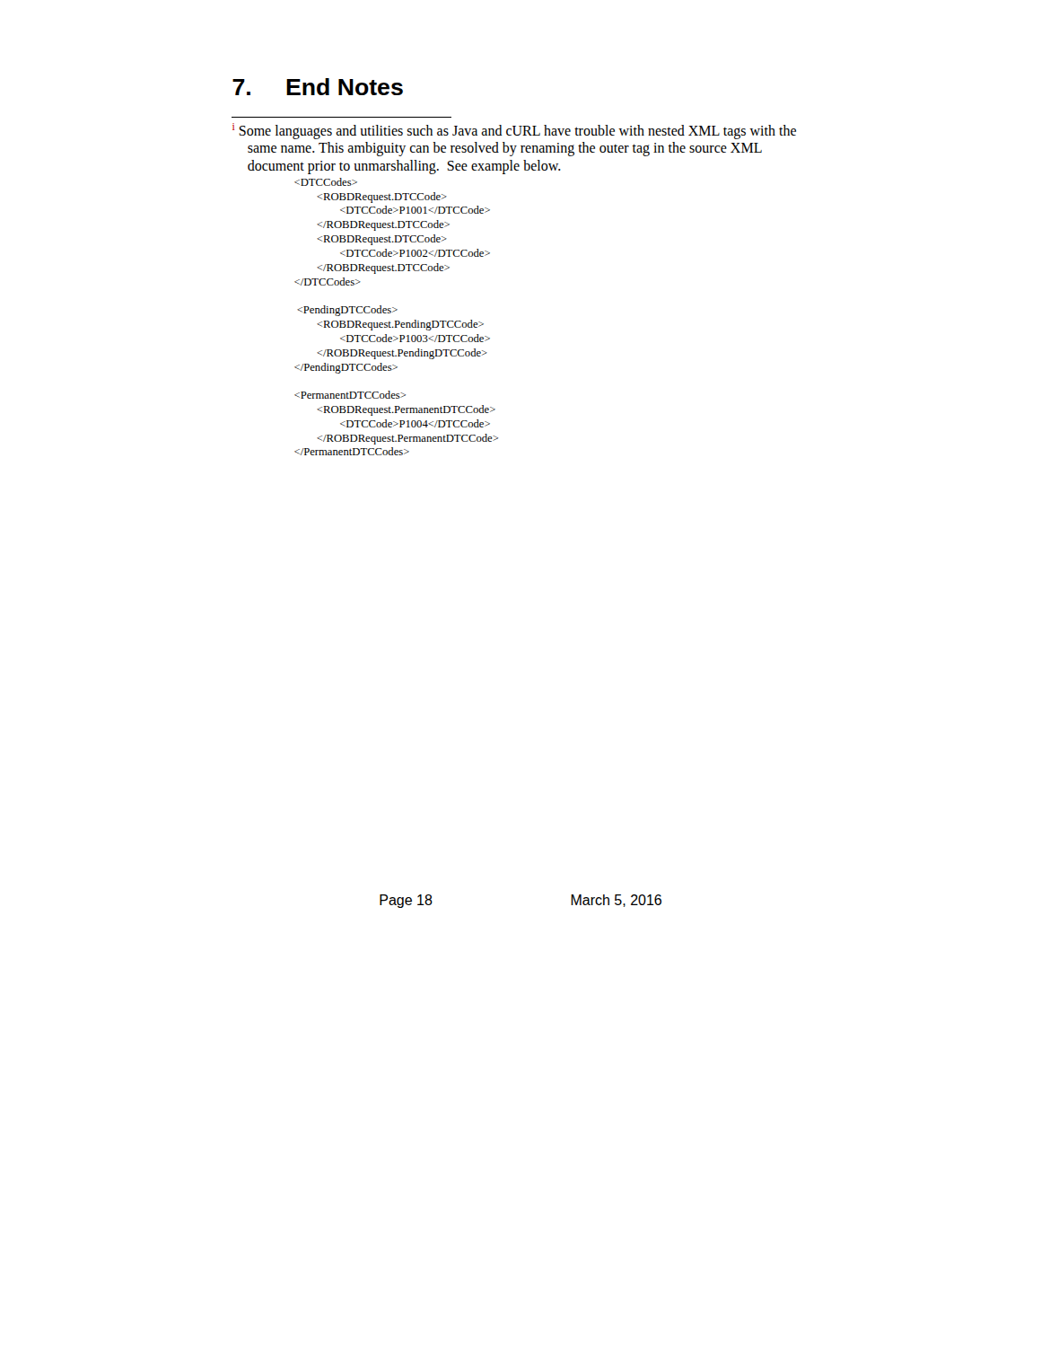7. End Notes
i Some languages and utilities such as Java and cURL have trouble with nested XML tags with the same name. This ambiguity can be resolved by renaming the outer tag in the source XML document prior to unmarshalling. See example below.
<DTCCodes>
        <ROBDRequest.DTCCode>
                <DTCCode>P1001</DTCCode>
        </ROBDRequest.DTCCode>
        <ROBDRequest.DTCCode>
                <DTCCode>P1002</DTCCode>
        </ROBDRequest.DTCCode>
</DTCCodes>

 <PendingDTCCodes>
        <ROBDRequest.PendingDTCCode>
                <DTCCode>P1003</DTCCode>
        </ROBDRequest.PendingDTCCode>
</PendingDTCCodes>

<PermanentDTCCodes>
        <ROBDRequest.PermanentDTCCode>
                <DTCCode>P1004</DTCCode>
        </ROBDRequest.PermanentDTCCode>
</PermanentDTCCodes>
Page 18 March 5, 2016